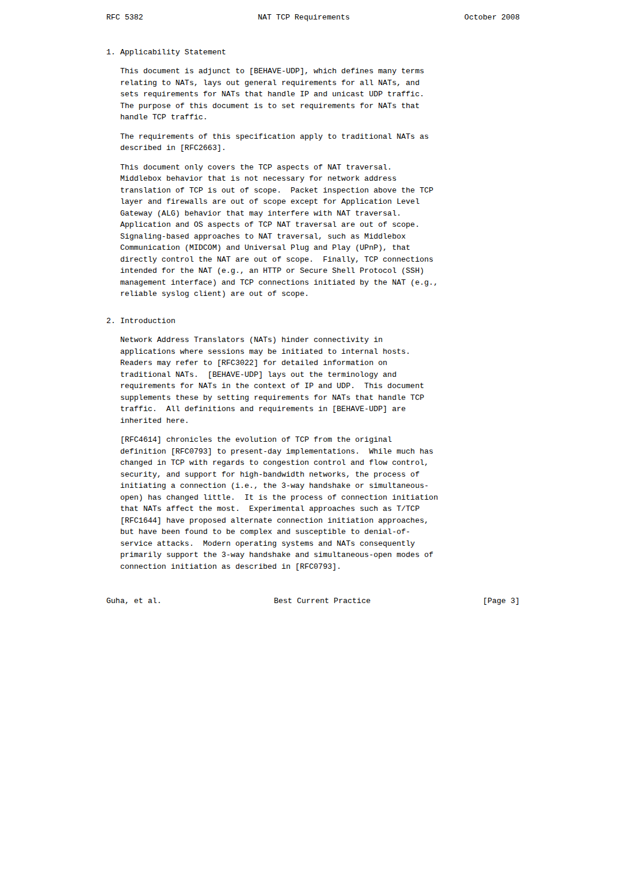RFC 5382 NAT TCP Requirements October 2008
1. Applicability Statement
This document is adjunct to [BEHAVE-UDP], which defines many terms relating to NATs, lays out general requirements for all NATs, and sets requirements for NATs that handle IP and unicast UDP traffic. The purpose of this document is to set requirements for NATs that handle TCP traffic.
The requirements of this specification apply to traditional NATs as described in [RFC2663].
This document only covers the TCP aspects of NAT traversal. Middlebox behavior that is not necessary for network address translation of TCP is out of scope. Packet inspection above the TCP layer and firewalls are out of scope except for Application Level Gateway (ALG) behavior that may interfere with NAT traversal. Application and OS aspects of TCP NAT traversal are out of scope. Signaling-based approaches to NAT traversal, such as Middlebox Communication (MIDCOM) and Universal Plug and Play (UPnP), that directly control the NAT are out of scope. Finally, TCP connections intended for the NAT (e.g., an HTTP or Secure Shell Protocol (SSH) management interface) and TCP connections initiated by the NAT (e.g., reliable syslog client) are out of scope.
2. Introduction
Network Address Translators (NATs) hinder connectivity in applications where sessions may be initiated to internal hosts. Readers may refer to [RFC3022] for detailed information on traditional NATs. [BEHAVE-UDP] lays out the terminology and requirements for NATs in the context of IP and UDP. This document supplements these by setting requirements for NATs that handle TCP traffic. All definitions and requirements in [BEHAVE-UDP] are inherited here.
[RFC4614] chronicles the evolution of TCP from the original definition [RFC0793] to present-day implementations. While much has changed in TCP with regards to congestion control and flow control, security, and support for high-bandwidth networks, the process of initiating a connection (i.e., the 3-way handshake or simultaneous- open) has changed little. It is the process of connection initiation that NATs affect the most. Experimental approaches such as T/TCP [RFC1644] have proposed alternate connection initiation approaches, but have been found to be complex and susceptible to denial-of- service attacks. Modern operating systems and NATs consequently primarily support the 3-way handshake and simultaneous-open modes of connection initiation as described in [RFC0793].
Guha, et al. Best Current Practice [Page 3]